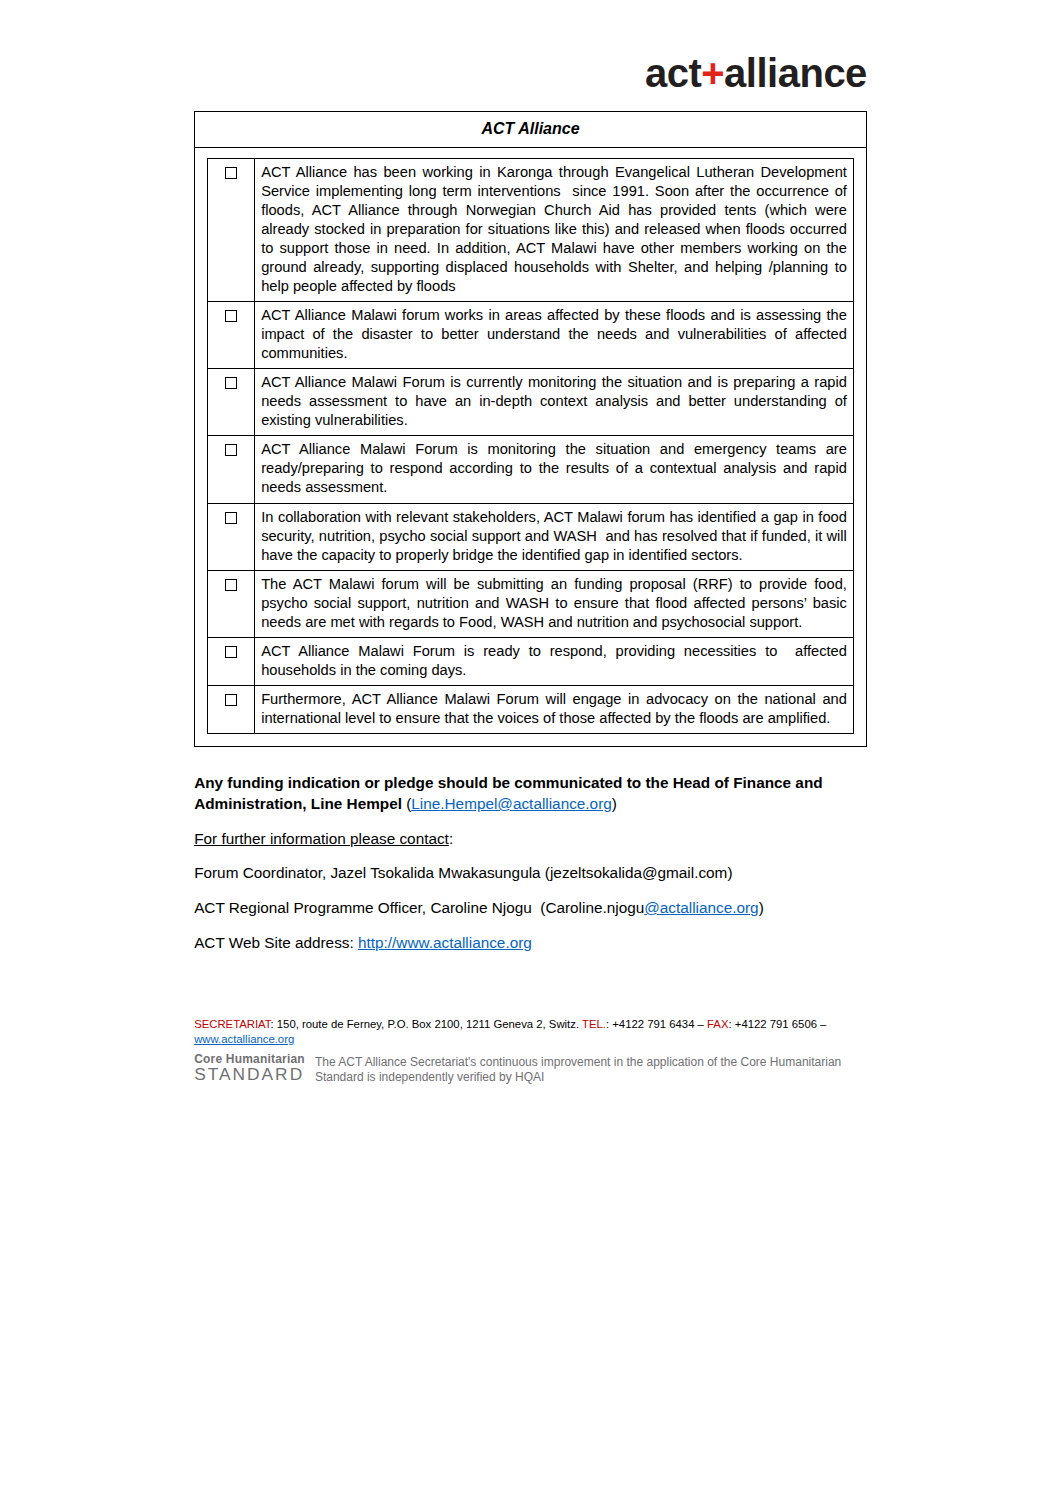act+alliance
ACT Alliance
| | ACT Alliance has been working in Karonga through Evangelical Lutheran Development Service implementing long term interventions since 1991. Soon after the occurrence of floods, ACT Alliance through Norwegian Church Aid has provided tents (which were already stocked in preparation for situations like this) and released when floods occurred to support those in need. In addition, ACT Malawi have other members working on the ground already, supporting displaced households with Shelter, and helping /planning to help people affected by floods |
| | ACT Alliance Malawi forum works in areas affected by these floods and is assessing the impact of the disaster to better understand the needs and vulnerabilities of affected communities. |
| | ACT Alliance Malawi Forum is currently monitoring the situation and is preparing a rapid needs assessment to have an in-depth context analysis and better understanding of existing vulnerabilities. |
| | ACT Alliance Malawi Forum is monitoring the situation and emergency teams are ready/preparing to respond according to the results of a contextual analysis and rapid needs assessment. |
| | In collaboration with relevant stakeholders, ACT Malawi forum has identified a gap in food security, nutrition, psycho social support and WASH and has resolved that if funded, it will have the capacity to properly bridge the identified gap in identified sectors. |
| | The ACT Malawi forum will be submitting an funding proposal (RRF) to provide food, psycho social support, nutrition and WASH to ensure that flood affected persons’ basic needs are met with regards to Food, WASH and nutrition and psychosocial support. |
| | ACT Alliance Malawi Forum is ready to respond, providing necessities to affected households in the coming days. |
| | Furthermore, ACT Alliance Malawi Forum will engage in advocacy on the national and international level to ensure that the voices of those affected by the floods are amplified. |
Any funding indication or pledge should be communicated to the Head of Finance and Administration, Line Hempel (Line.Hempel@actalliance.org)
For further information please contact:
Forum Coordinator, Jazel Tsokalida Mwakasungula (jezeltsokalida@gmail.com)
ACT Regional Programme Officer, Caroline Njogu (Caroline.njogu@actalliance.org)
ACT Web Site address: http://www.actalliance.org
SECRETARIAT: 150, route de Ferney, P.O. Box 2100, 1211 Geneva 2, Switz. TEL.: +4122 791 6434 – FAX: +4122 791 6506 –
www.actalliance.org
Core Humanitarian
STANDARD
The ACT Alliance Secretariat's continuous improvement in the application of the Core Humanitarian
Standard is independently verified by HQAI